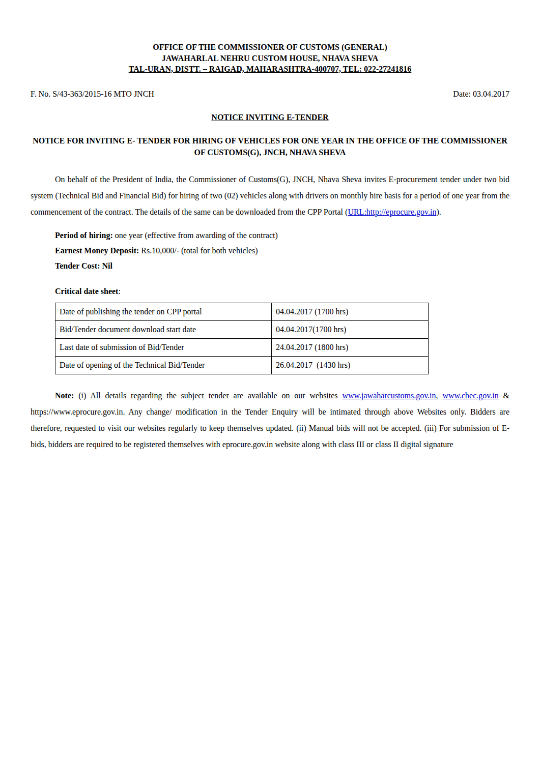OFFICE OF THE COMMISSIONER OF CUSTOMS (GENERAL)
JAWAHARLAL NEHRU CUSTOM HOUSE, NHAVA SHEVA
TAL-URAN, DISTT. – RAIGAD, MAHARASHTRA-400707, TEL: 022-27241816
F. No. S/43-363/2015-16 MTO JNCH Date: 03.04.2017
NOTICE INVITING E-TENDER
Notice for inviting E- tender for hiring of vehicles for one year in the office of the Commissioner of Customs(G), JNCH, Nhava Sheva
On behalf of the President of India, the Commissioner of Customs(G), JNCH, Nhava Sheva invites E-procurement tender under two bid system (Technical Bid and Financial Bid) for hiring of two (02) vehicles along with drivers on monthly hire basis for a period of one year from the commencement of the contract. The details of the same can be downloaded from the CPP Portal (URL:http://eprocure.gov.in).
Period of hiring: one year (effective from awarding of the contract)
Earnest Money Deposit: Rs.10,000/- (total for both vehicles)
Tender Cost: Nil
Critical date sheet:
| Date of publishing the tender on CPP portal | 04.04.2017 (1700 hrs) |
| Bid/Tender document download start date | 04.04.2017(1700 hrs) |
| Last date of submission of Bid/Tender | 24.04.2017 (1800 hrs) |
| Date of opening of the Technical Bid/Tender | 26.04.2017 (1430 hrs) |
Note: (i) All details regarding the subject tender are available on our websites www.jawaharcustoms.gov.in, www.cbec.gov.in & https://www.eprocure.gov.in. Any change/ modification in the Tender Enquiry will be intimated through above Websites only. Bidders are therefore, requested to visit our websites regularly to keep themselves updated. (ii) Manual bids will not be accepted. (iii) For submission of E-bids, bidders are required to be registered themselves with eprocure.gov.in website along with class III or class II digital signature